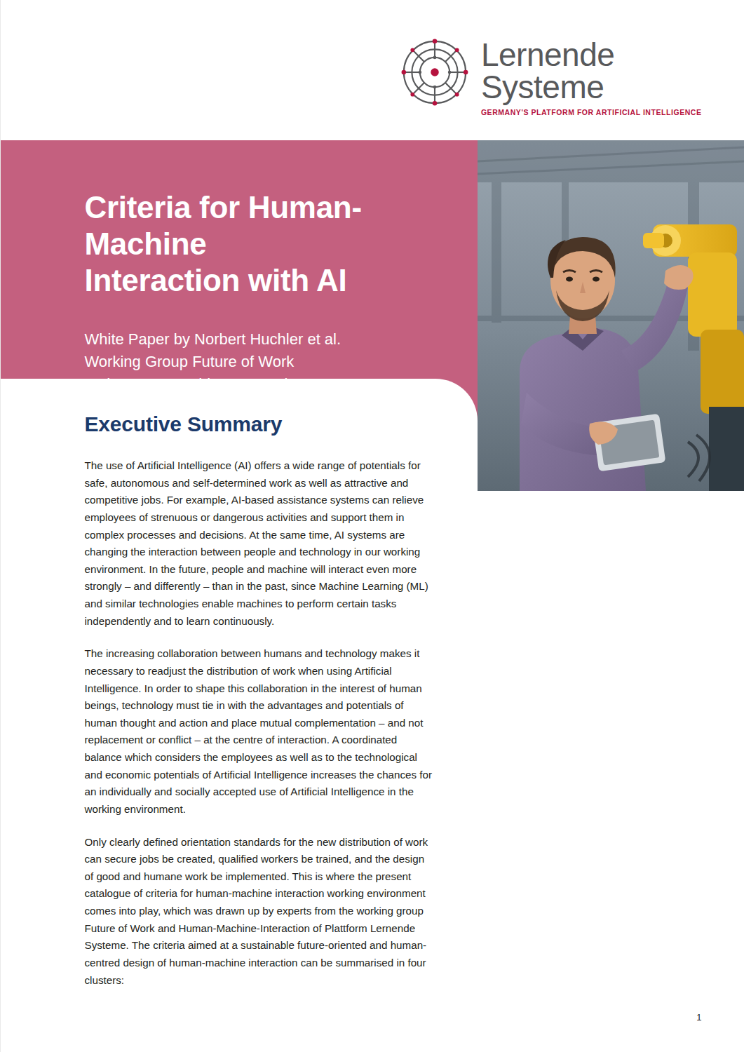Lernende Systeme
GERMANY'S PLATFORM FOR ARTIFICIAL INTELLIGENCE
Criteria for Human-Machine
Interaction with AI
White Paper by Norbert Huchler et al.
Working Group Future of Work
and Human-Machine-Interaction
Executive Summary
The use of Artificial Intelligence (AI) offers a wide range of potentials for safe, autonomous and self-determined work as well as attractive and competitive jobs. For example, AI-based assistance systems can relieve employees of strenuous or dangerous activities and support them in complex processes and decisions. At the same time, AI systems are changing the interaction between people and technology in our working environment. In the future, people and machine will interact even more strongly – and differently – than in the past, since Machine Learning (ML) and similar technologies enable machines to perform certain tasks independently and to learn continuously.
The increasing collaboration between humans and technology makes it necessary to readjust the distribution of work when using Artificial Intelligence. In order to shape this collaboration in the interest of human beings, technology must tie in with the advantages and potentials of human thought and action and place mutual complementation – and not replacement or conflict – at the centre of interaction. A coordinated balance which considers the employees as well as to the technological and economic potentials of Artificial Intelligence increases the chances for an individually and socially accepted use of Artificial Intelligence in the working environment.
Only clearly defined orientation standards for the new distribution of work can secure jobs be created, qualified workers be trained, and the design of good and humane work be implemented. This is where the present catalogue of criteria for human-machine interaction working environment comes into play, which was drawn up by experts from the working group Future of Work and Human-Machine-Interaction of Plattform Lernende Systeme. The criteria aimed at a sustainable future-oriented and human-centred design of human-machine interaction can be summarised in four clusters:
1